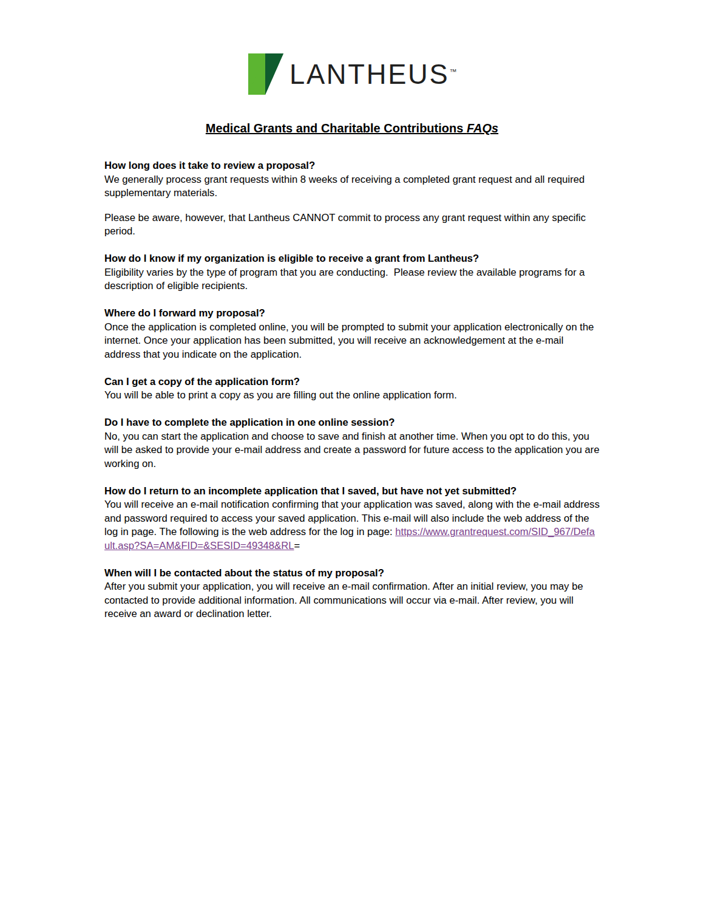LANTHEUS™
Medical Grants and Charitable Contributions FAQs
How long does it take to review a proposal?
We generally process grant requests within 8 weeks of receiving a completed grant request and all required supplementary materials.
Please be aware, however, that Lantheus CANNOT commit to process any grant request within any specific period.
How do I know if my organization is eligible to receive a grant from Lantheus?
Eligibility varies by the type of program that you are conducting. Please review the available programs for a description of eligible recipients.
Where do I forward my proposal?
Once the application is completed online, you will be prompted to submit your application electronically on the internet. Once your application has been submitted, you will receive an acknowledgement at the e-mail address that you indicate on the application.
Can I get a copy of the application form?
You will be able to print a copy as you are filling out the online application form.
Do I have to complete the application in one online session?
No, you can start the application and choose to save and finish at another time. When you opt to do this, you will be asked to provide your e-mail address and create a password for future access to the application you are working on.
How do I return to an incomplete application that I saved, but have not yet submitted?
You will receive an e-mail notification confirming that your application was saved, along with the e-mail address and password required to access your saved application. This e-mail will also include the web address of the log in page. The following is the web address for the log in page: https://www.grantrequest.com/SID_967/Default.asp?SA=AM&FID=&SESID=49348&RL=
When will I be contacted about the status of my proposal?
After you submit your application, you will receive an e-mail confirmation. After an initial review, you may be contacted to provide additional information. All communications will occur via e-mail. After review, you will receive an award or declination letter.